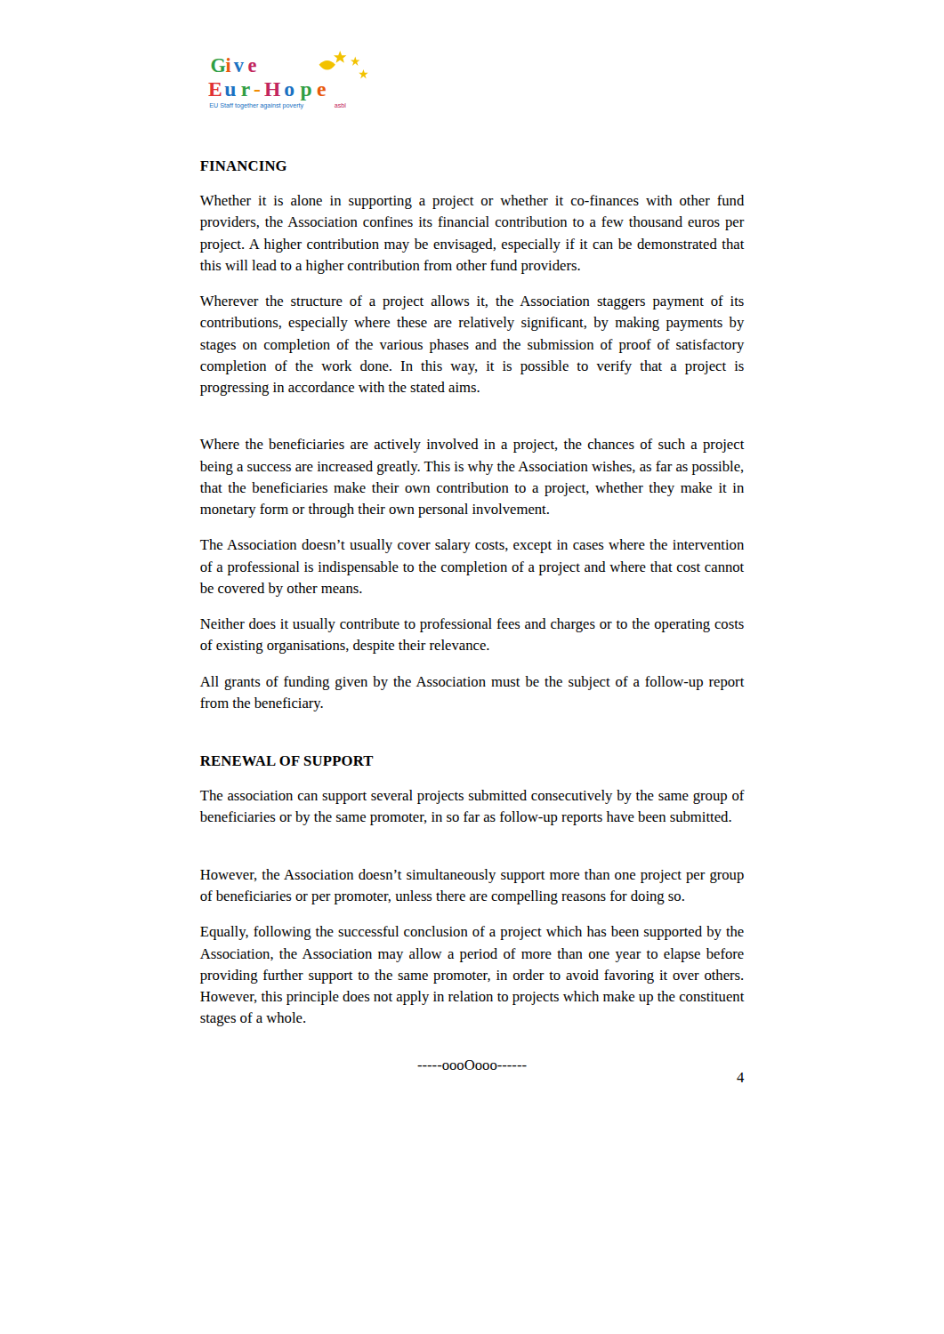G i v e E u r - H o p e EU Staff together against poverty asbl
FINANCING
Whether it is alone in supporting a project or whether it co-finances with other fund providers, the Association confines its financial contribution to a few thousand euros per project. A higher contribution may be envisaged, especially if it can be demonstrated that this will lead to a higher contribution from other fund providers.
Wherever the structure of a project allows it, the Association staggers payment of its contributions, especially where these are relatively significant, by making payments by stages on completion of the various phases and the submission of proof of satisfactory completion of the work done. In this way, it is possible to verify that a project is progressing in accordance with the stated aims.
Where the beneficiaries are actively involved in a project, the chances of such a project being a success are increased greatly. This is why the Association wishes, as far as possible, that the beneficiaries make their own contribution to a project, whether they make it in monetary form or through their own personal involvement.
The Association doesn’t usually cover salary costs, except in cases where the intervention of a professional is indispensable to the completion of a project and where that cost cannot be covered by other means.
Neither does it usually contribute to professional fees and charges or to the operating costs of existing organisations, despite their relevance.
All grants of funding given by the Association must be the subject of a follow-up report from the beneficiary.
RENEWAL OF SUPPORT
The association can support several projects submitted consecutively by the same group of beneficiaries or by the same promoter, in so far as follow-up reports have been submitted.
However, the Association doesn’t simultaneously support more than one project per group of beneficiaries or per promoter, unless there are compelling reasons for doing so.
Equally, following the successful conclusion of a project which has been supported by the Association, the Association may allow a period of more than one year to elapse before providing further support to the same promoter, in order to avoid favoring it over others. However, this principle does not apply in relation to projects which make up the constituent stages of a whole.
-----oooOooo------
4